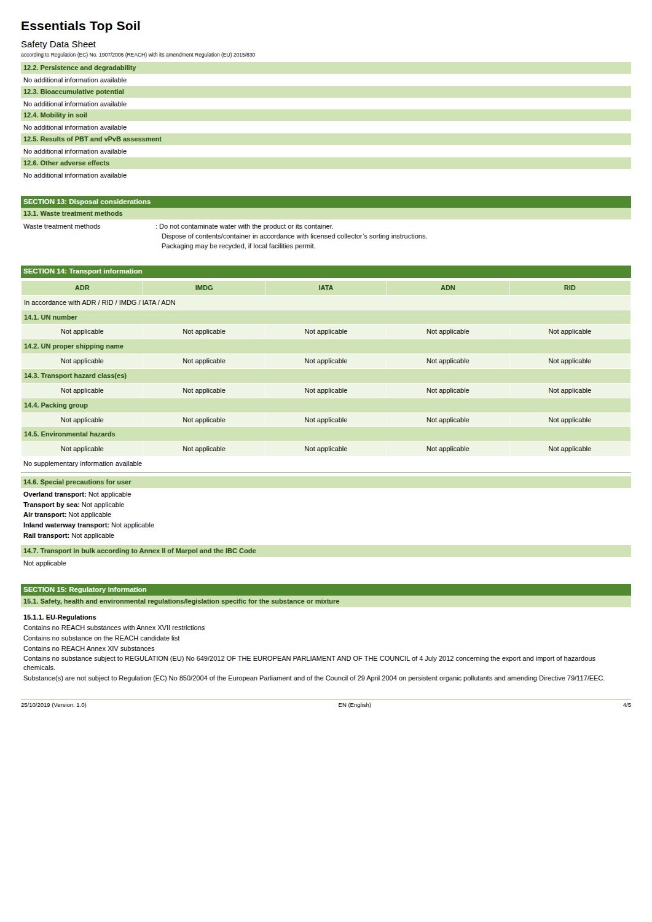Essentials Top Soil
Safety Data Sheet
according to Regulation (EC) No. 1907/2006 (REACH) with its amendment Regulation (EU) 2015/830
12.2. Persistence and degradability
No additional information available
12.3. Bioaccumulative potential
No additional information available
12.4. Mobility in soil
No additional information available
12.5. Results of PBT and vPvB assessment
No additional information available
12.6. Other adverse effects
No additional information available
SECTION 13: Disposal considerations
13.1. Waste treatment methods
Waste treatment methods
: Do not contaminate water with the product or its container.
Dispose of contents/container in accordance with licensed collector’s sorting instructions.
Packaging may be recycled, if local facilities permit.
SECTION 14: Transport information
| In accordance with ADR / RID / IMDG / IATA / ADN |
| ADR | IMDG | IATA | ADN | RID |
| 14.1. UN number |
| Not applicable | Not applicable | Not applicable | Not applicable | Not applicable |
| 14.2. UN proper shipping name |
| Not applicable | Not applicable | Not applicable | Not applicable | Not applicable |
| 14.3. Transport hazard class(es) |
| Not applicable | Not applicable | Not applicable | Not applicable | Not applicable |
| 14.4. Packing group |
| Not applicable | Not applicable | Not applicable | Not applicable | Not applicable |
| 14.5. Environmental hazards |
| Not applicable | Not applicable | Not applicable | Not applicable | Not applicable |
No supplementary information available
14.6. Special precautions for user
Overland transport: Not applicable
Transport by sea: Not applicable
Air transport: Not applicable
Inland waterway transport: Not applicable
Rail transport: Not applicable
14.7. Transport in bulk according to Annex II of Marpol and the IBC Code
Not applicable
SECTION 15: Regulatory information
15.1. Safety, health and environmental regulations/legislation specific for the substance or mixture
15.1.1. EU-Regulations
Contains no REACH substances with Annex XVII restrictions
Contains no substance on the REACH candidate list
Contains no REACH Annex XIV substances
Contains no substance subject to REGULATION (EU) No 649/2012 OF THE EUROPEAN PARLIAMENT AND OF THE COUNCIL of 4 July 2012 concerning the export and import of hazardous chemicals.
Substance(s) are not subject to Regulation (EC) No 850/2004 of the European Parliament and of the Council of 29 April 2004 on persistent organic pollutants and amending Directive 79/117/EEC.
25/10/2019 (Version: 1.0)
EN (English)
4/5